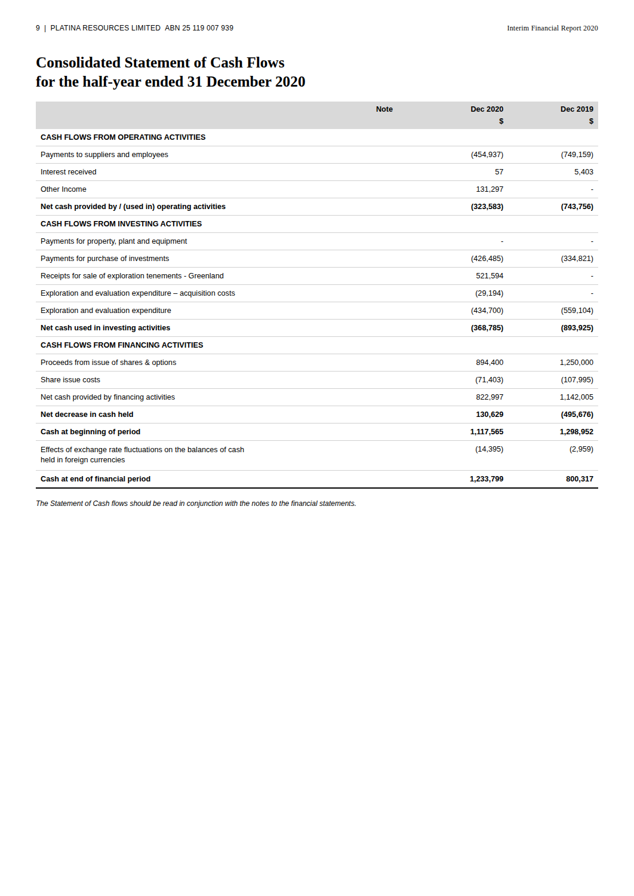9 | PLATINA RESOURCES LIMITED ABN 25 119 007 939
Interim Financial Report 2020
Consolidated Statement of Cash Flows
for the half-year ended 31 December 2020
| | Note | Dec 2020 | Dec 2019 |
| --- | --- | --- | --- |
| | | $ | $ |
| CASH FLOWS FROM OPERATING ACTIVITIES | | | |
| Payments to suppliers and employees | | (454,937) | (749,159) |
| Interest received | | 57 | 5,403 |
| Other Income | | 131,297 | - |
| Net cash provided by / (used in) operating activities | | (323,583) | (743,756) |
| CASH FLOWS FROM INVESTING ACTIVITIES | | | |
| Payments for property, plant and equipment | | - | - |
| Payments for purchase of investments | | (426,485) | (334,821) |
| Receipts for sale of exploration tenements - Greenland | | 521,594 | - |
| Exploration and evaluation expenditure – acquisition costs | | (29,194) | - |
| Exploration and evaluation expenditure | | (434,700) | (559,104) |
| Net cash used in investing activities | | (368,785) | (893,925) |
| CASH FLOWS FROM FINANCING ACTIVITIES | | | |
| Proceeds from issue of shares & options | | 894,400 | 1,250,000 |
| Share issue costs | | (71,403) | (107,995) |
| Net cash provided by financing activities | | 822,997 | 1,142,005 |
| Net decrease in cash held | | 130,629 | (495,676) |
| Cash at beginning of period | | 1,117,565 | 1,298,952 |
| Effects of exchange rate fluctuations on the balances of cash held in foreign currencies | | (14,395) | (2,959) |
| Cash at end of financial period | | 1,233,799 | 800,317 |
The Statement of Cash flows should be read in conjunction with the notes to the financial statements.